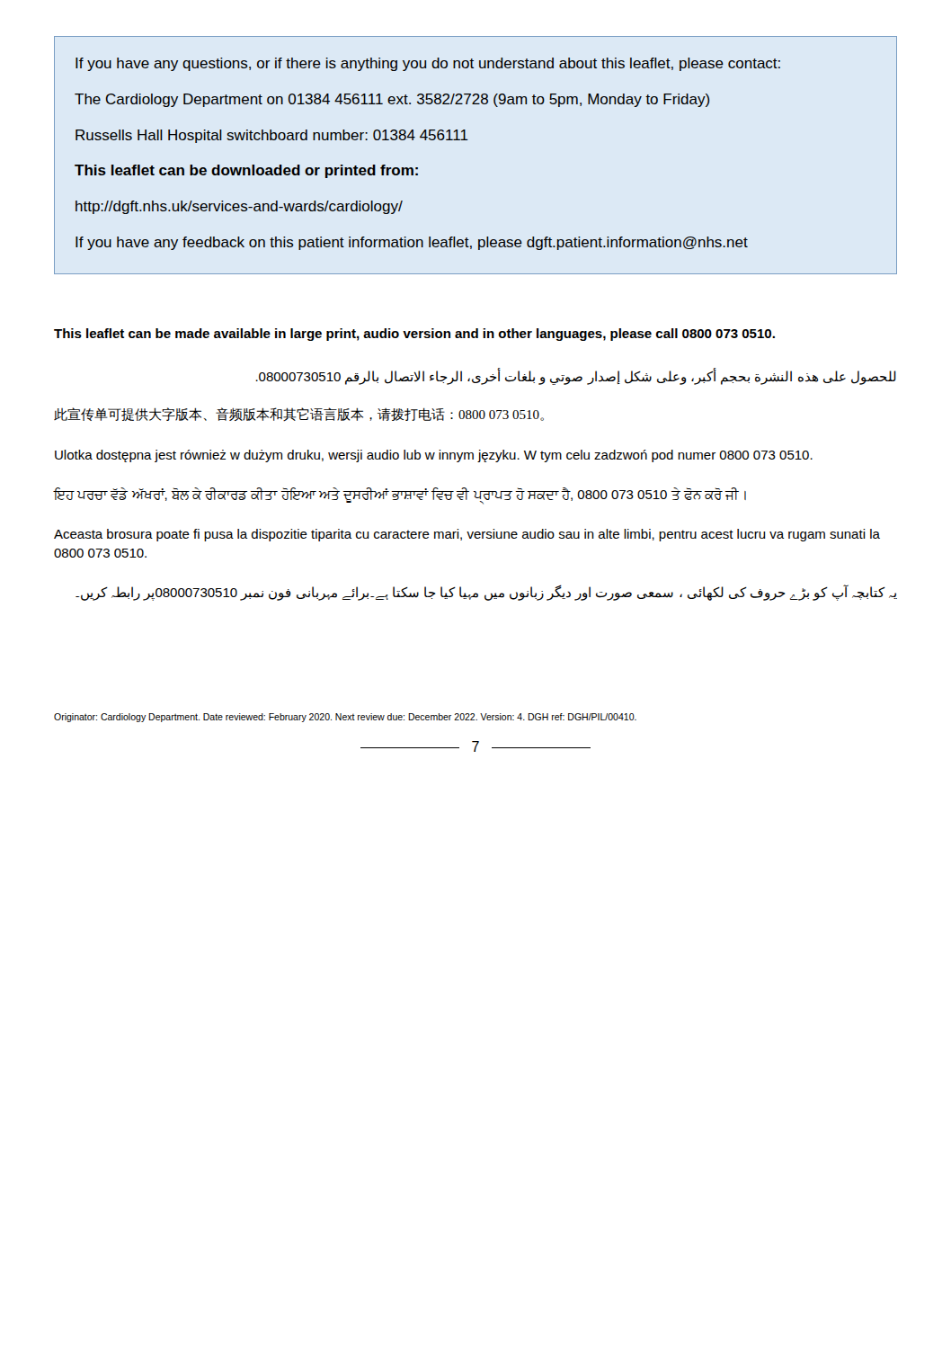If you have any questions, or if there is anything you do not understand about this leaflet, please contact:
The Cardiology Department on 01384 456111 ext. 3582/2728 (9am to 5pm, Monday to Friday)
Russells Hall Hospital switchboard number: 01384 456111
This leaflet can be downloaded or printed from:
http://dgft.nhs.uk/services-and-wards/cardiology/
If you have any feedback on this patient information leaflet, please dgft.patient.information@nhs.net
This leaflet can be made available in large print, audio version and in other languages, please call 0800 073 0510.
للحصول على هذه النشرة بحجم أكبر، وعلى شكل إصدار صوتي و بلغات أخرى، الرجاء الاتصال بالرقم 08000730510.
此宣传单可提供大字版本、音频版本和其它语言版本，请拨打电话：0800 073 0510。
Ulotka dostępna jest również w dużym druku, wersji audio lub w innym języku. W tym celu zadzwoń pod numer 0800 073 0510.
ਇਹ ਪਰਚਾ ਵੱਡੇ ਅੱਖਰਾਂ, ਬੋਲ ਕੇ ਰੀਕਾਰਡ ਕੀਤਾ ਹੋਇਆ ਅਤੇ ਦੂਸਰੀਆਂ ਭਾਸ਼ਾਵਾਂ ਵਿਚ ਵੀ ਪ੍ਰਾਪਤ ਹੋ ਸਕਦਾ ਹੈ, 0800 073 0510 ਤੇ ਫੋਨ ਕਰੋ ਜੀ।
Aceasta brosura poate fi pusa la dispozitie tiparita cu caractere mari, versiune audio sau in alte limbi, pentru acest lucru va rugam sunati la 0800 073 0510.
یہ کتابچہ آپ کو بڑے حروف کی لکھائی ، سمعی صورت اور دیگر زبانوں میں مہیا کیا جا سکتا ہے۔برائے مہربانی فون نمبر 08000730510پر رابطہ کریں۔
Originator: Cardiology Department. Date reviewed: February 2020. Next review due: December 2022. Version: 4. DGH ref: DGH/PIL/00410.
7